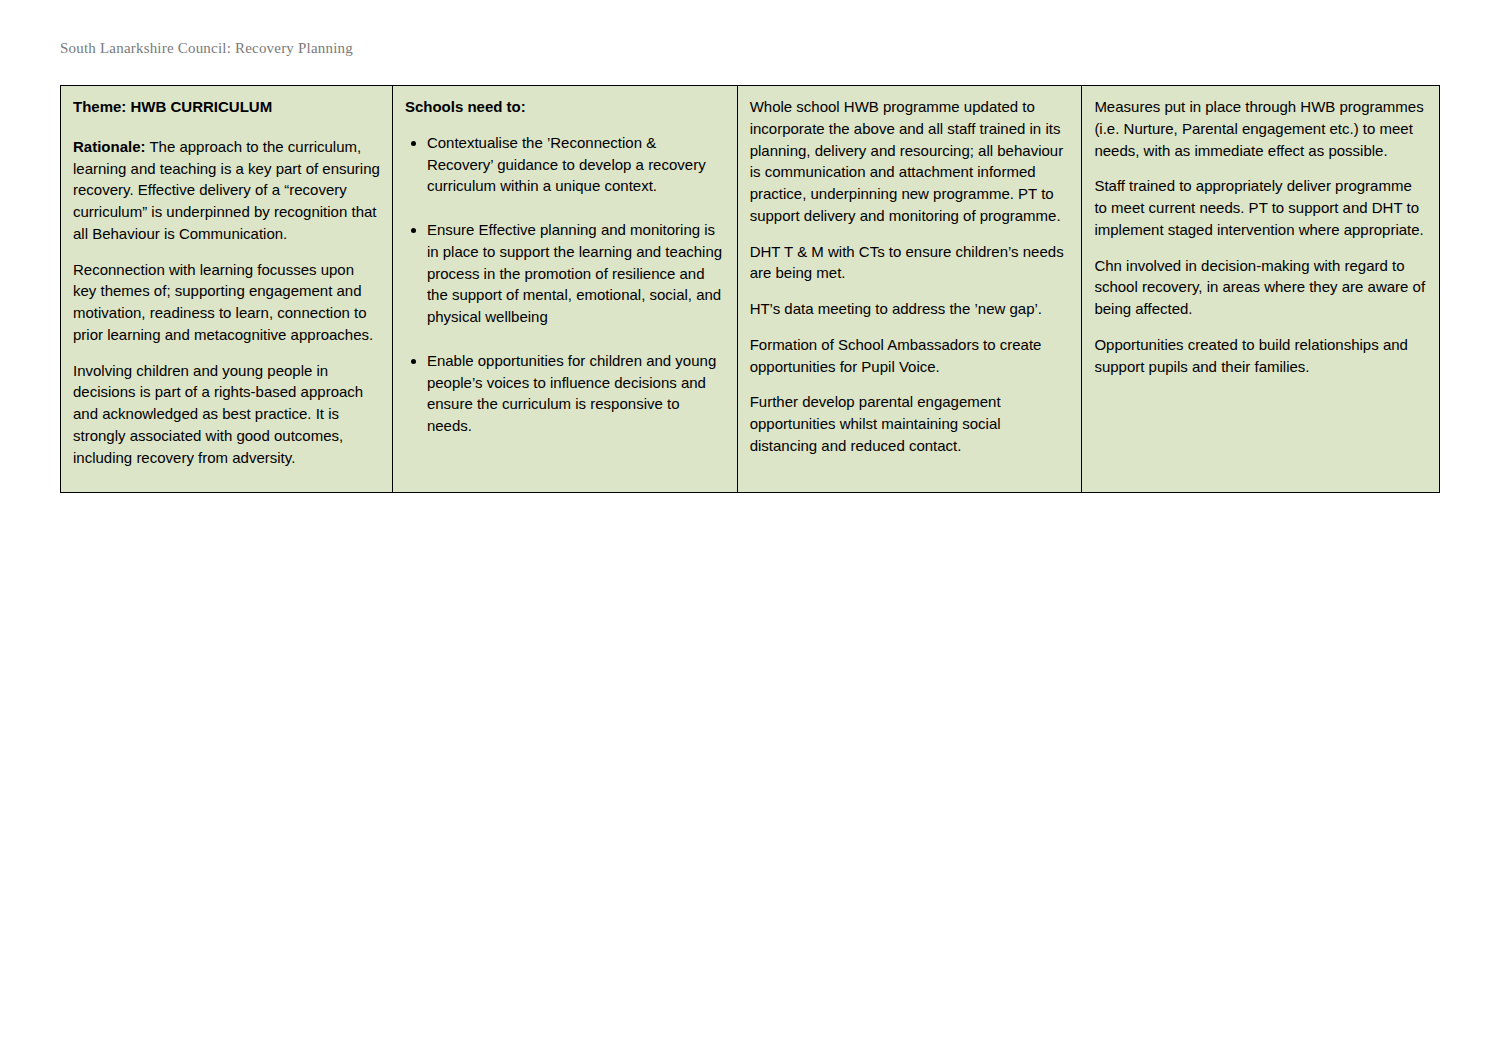South Lanarkshire Council: Recovery Planning
| Theme: HWB CURRICULUM Rationale: The approach to the curriculum, learning and teaching is a key part of ensuring recovery. Effective delivery of a “recovery curriculum” is underpinned by recognition that all Behaviour is Communication. Reconnection with learning focusses upon key themes of; supporting engagement and motivation, readiness to learn, connection to prior learning and metacognitive approaches. Involving children and young people in decisions is part of a rights-based approach and acknowledged as best practice. It is strongly associated with good outcomes, including recovery from adversity. | Schools need to: Contextualise the ’Reconnection & Recovery’ guidance to develop a recovery curriculum within a unique context. Ensure Effective planning and monitoring is in place to support the learning and teaching process in the promotion of resilience and the support of mental, emotional, social, and physical wellbeing Enable opportunities for children and young people’s voices to influence decisions and ensure the curriculum is responsive to needs. | Whole school HWB programme updated to incorporate the above and all staff trained in its planning, delivery and resourcing; all behaviour is communication and attachment informed practice, underpinning new programme. PT to support delivery and monitoring of programme. DHT T & M with CTs to ensure children’s needs are being met. HT’s data meeting to address the ’new gap’. Formation of School Ambassadors to create opportunities for Pupil Voice. Further develop parental engagement opportunities whilst maintaining social distancing and reduced contact. | Measures put in place through HWB programmes (i.e. Nurture, Parental engagement etc.) to meet needs, with as immediate effect as possible. Staff trained to appropriately deliver programme to meet current needs. PT to support and DHT to implement staged intervention where appropriate. Chn involved in decision-making with regard to school recovery, in areas where they are aware of being affected. Opportunities created to build relationships and support pupils and their families. |